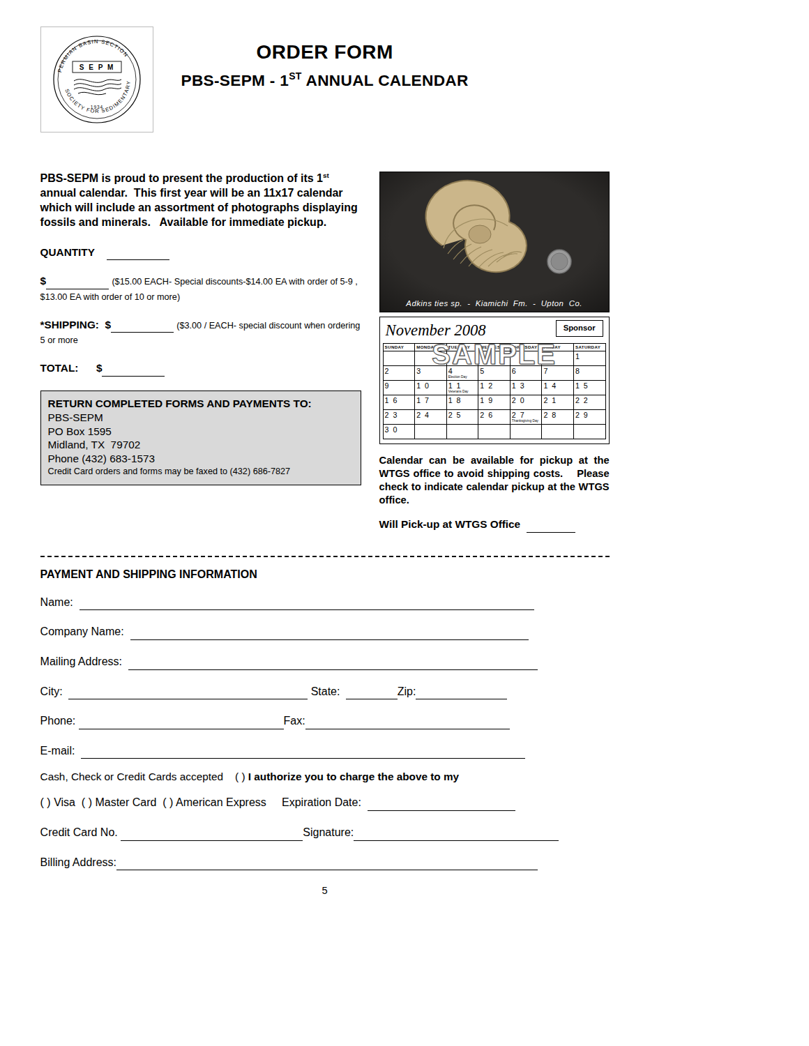PERMIAN BASIN SECTION SOCIETY FOR SEDIMENTARY GEOLOGY S E P M 1934
ORDER FORM
PBS-SEPM - 1ST ANNUAL CALENDAR
PBS-SEPM is proud to present the production of its 1st annual calendar. This first year will be an 11x17 calendar which will include an assortment of photographs displaying fossils and minerals. Available for immediate pickup.
QUANTITY
$ ($15.00 EACH- Special discounts-$14.00 EA with order of 5-9 , $13.00 EA with order of 10 or more)
*SHIPPING: $ ($3.00 / EACH- special discount when ordering 5 or more
TOTAL: $
RETURN COMPLETED FORMS AND PAYMENTS TO:
PBS-SEPM
PO Box 1595
Midland, TX 79702
Phone (432) 683-1573
Credit Card orders and forms may be faxed to (432) 686-7827
Adkins ties sp. - Kiamichi Fm. - Upton Co.
November 2008
Sponsor
| SUNDAY | MONDAY | TUESDAY | WEDNESDAY | THURSDAY | FRIDAY | SATURDAY |
| --- | --- | --- | --- | --- | --- | --- |
| | | | | | | 1 |
| 2 | 3 | 4 Election Day | 5 | 6 | 7 | 8 |
| 9 | 1 0 | 1 1 Veterans Day | 1 2 | 1 3 | 1 4 | 1 5 |
| 1 6 | 1 7 | 1 8 | 1 9 | 2 0 | 2 1 | 2 2 |
| 2 3 | 2 4 | 2 5 | 2 6 | 2 7 Thanksgiving Day | 2 8 | 2 9 |
| 3 0 | | | | | | |
SAMPLE
Calendar can be available for pickup at the WTGS office to avoid shipping costs. Please check to indicate calendar pickup at the WTGS office.
Will Pick-up at WTGS Office
PAYMENT AND SHIPPING INFORMATION
Name:
Company Name:
Mailing Address:
City: State: Zip:
Phone: Fax:
E-mail:
Cash, Check or Credit Cards accepted ( ) I authorize you to charge the above to my
( ) Visa ( ) Master Card ( ) American Express Expiration Date:
Credit Card No. Signature:
Billing Address:
5